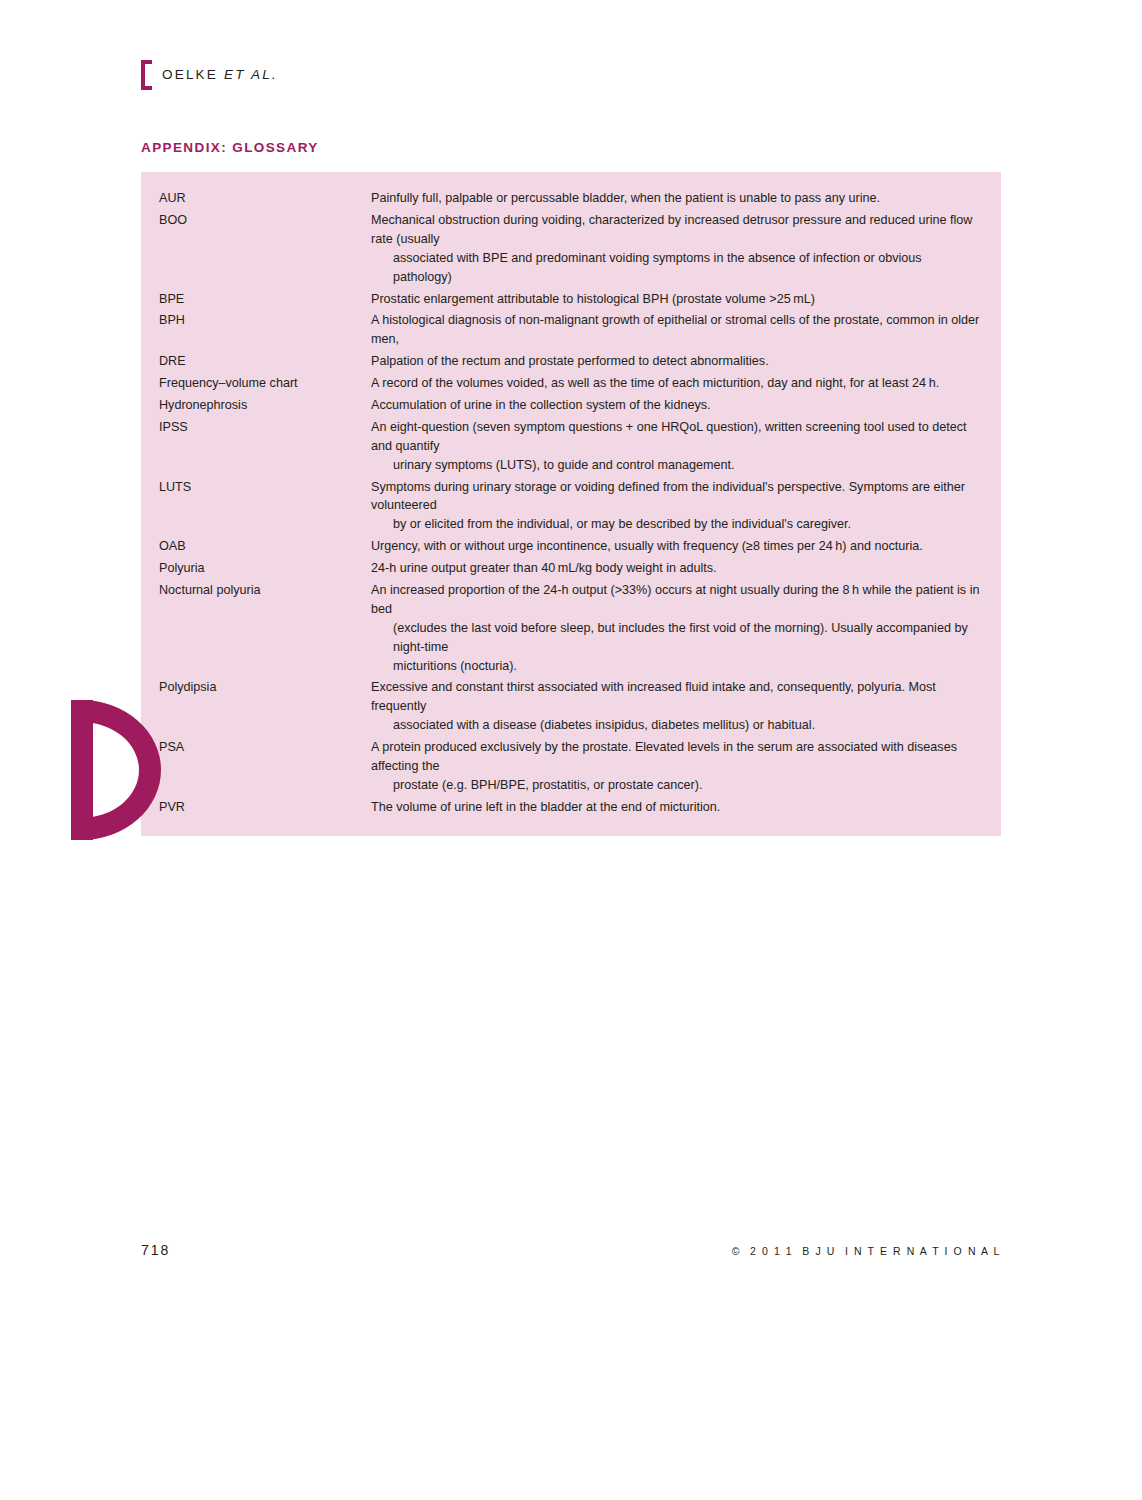OELKE ET AL.
Appendix: Glossary
| AUR | Painfully full, palpable or percussable bladder, when the patient is unable to pass any urine. |
| BOO | Mechanical obstruction during voiding, characterized by increased detrusor pressure and reduced urine flow rate (usually associated with BPE and predominant voiding symptoms in the absence of infection or obvious pathology) |
| BPE | Prostatic enlargement attributable to histological BPH (prostate volume >25 mL) |
| BPH | A histological diagnosis of non-malignant growth of epithelial or stromal cells of the prostate, common in older men, |
| DRE | Palpation of the rectum and prostate performed to detect abnormalities. |
| Frequency–volume chart | A record of the volumes voided, as well as the time of each micturition, day and night, for at least 24 h. |
| Hydronephrosis | Accumulation of urine in the collection system of the kidneys. |
| IPSS | An eight-question (seven symptom questions + one HRQoL question), written screening tool used to detect and quantify urinary symptoms (LUTS), to guide and control management. |
| LUTS | Symptoms during urinary storage or voiding defined from the individual's perspective. Symptoms are either volunteered by or elicited from the individual, or may be described by the individual's caregiver. |
| OAB | Urgency, with or without urge incontinence, usually with frequency (≥8 times per 24 h) and nocturia. |
| Polyuria | 24-h urine output greater than 40 mL/kg body weight in adults. |
| Nocturnal polyuria | An increased proportion of the 24-h output (>33%) occurs at night usually during the 8 h while the patient is in bed (excludes the last void before sleep, but includes the first void of the morning). Usually accompanied by night-time micturitions (nocturia). |
| Polydipsia | Excessive and constant thirst associated with increased fluid intake and, consequently, polyuria. Most frequently associated with a disease (diabetes insipidus, diabetes mellitus) or habitual. |
| PSA | A protein produced exclusively by the prostate. Elevated levels in the serum are associated with diseases affecting the prostate (e.g. BPH/BPE, prostatitis, or prostate cancer). |
| PVR | The volume of urine left in the bladder at the end of micturition. |
718
© 2 0 1 1 B J U I N T E R N A T I O N A L